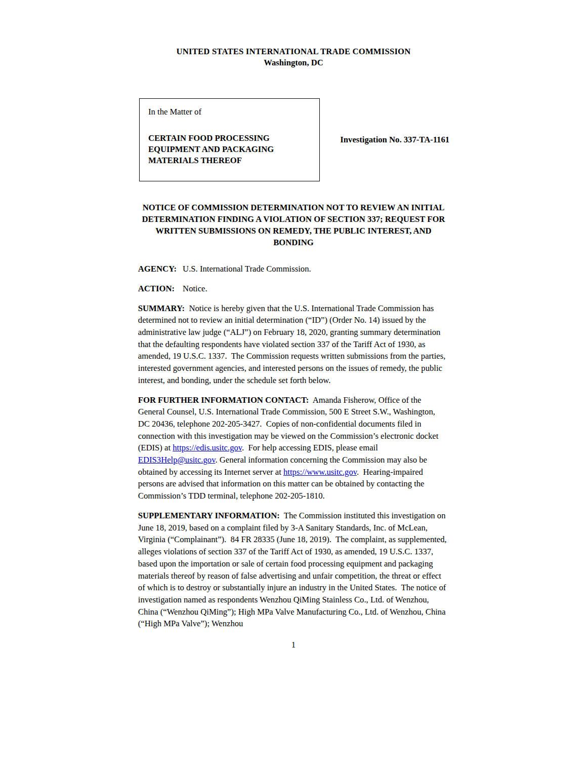UNITED STATES INTERNATIONAL TRADE COMMISSION
Washington, DC
| In the Matter of CERTAIN FOOD PROCESSING EQUIPMENT AND PACKAGING MATERIALS THEREOF | Investigation No. 337-TA-1161 |
NOTICE OF COMMISSION DETERMINATION NOT TO REVIEW AN INITIAL
DETERMINATION FINDING A VIOLATION OF SECTION 337; REQUEST FOR
WRITTEN SUBMISSIONS ON REMEDY, THE PUBLIC INTEREST, AND BONDING
AGENCY: U.S. International Trade Commission.
ACTION: Notice.
SUMMARY: Notice is hereby given that the U.S. International Trade Commission has determined not to review an initial determination (“ID”) (Order No. 14) issued by the administrative law judge (“ALJ”) on February 18, 2020, granting summary determination that the defaulting respondents have violated section 337 of the Tariff Act of 1930, as amended, 19 U.S.C. 1337. The Commission requests written submissions from the parties, interested government agencies, and interested persons on the issues of remedy, the public interest, and bonding, under the schedule set forth below.
FOR FURTHER INFORMATION CONTACT: Amanda Fisherow, Office of the General Counsel, U.S. International Trade Commission, 500 E Street S.W., Washington, DC 20436, telephone 202-205-3427. Copies of non-confidential documents filed in connection with this investigation may be viewed on the Commission’s electronic docket (EDIS) at https://edis.usitc.gov. For help accessing EDIS, please email EDIS3Help@usitc.gov. General information concerning the Commission may also be obtained by accessing its Internet server at https://www.usitc.gov. Hearing-impaired persons are advised that information on this matter can be obtained by contacting the Commission’s TDD terminal, telephone 202-205-1810.
SUPPLEMENTARY INFORMATION: The Commission instituted this investigation on June 18, 2019, based on a complaint filed by 3-A Sanitary Standards, Inc. of McLean, Virginia (“Complainant”). 84 FR 28335 (June 18, 2019). The complaint, as supplemented, alleges violations of section 337 of the Tariff Act of 1930, as amended, 19 U.S.C. 1337, based upon the importation or sale of certain food processing equipment and packaging materials thereof by reason of false advertising and unfair competition, the threat or effect of which is to destroy or substantially injure an industry in the United States. The notice of investigation named as respondents Wenzhou QiMing Stainless Co., Ltd. of Wenzhou, China (“Wenzhou QiMing”); High MPa Valve Manufacturing Co., Ltd. of Wenzhou, China (“High MPa Valve”); Wenzhou
1